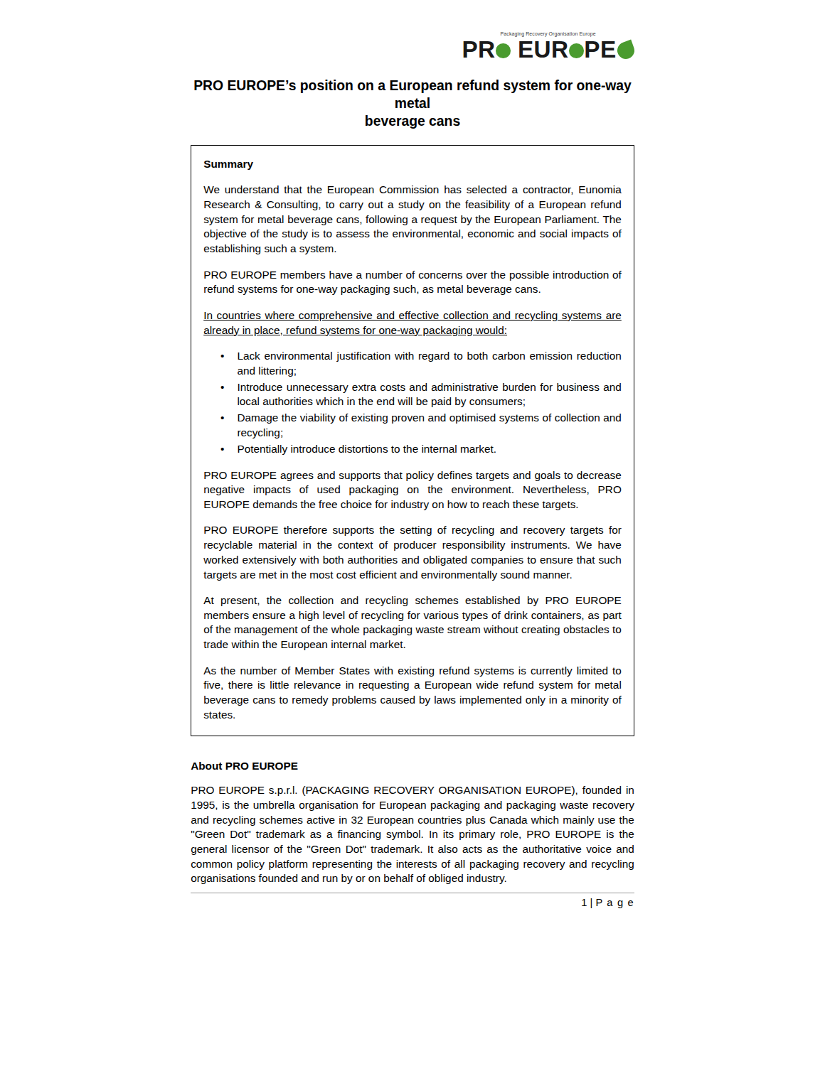Packaging Recovery Organisation Europe
PR EUR PE
PRO EUROPE’s position on a European refund system for one-way metal
beverage cans
Summary
We understand that the European Commission has selected a contractor, Eunomia Research & Consulting, to carry out a study on the feasibility of a European refund system for metal beverage cans, following a request by the European Parliament. The objective of the study is to assess the environmental, economic and social impacts of establishing such a system.
PRO EUROPE members have a number of concerns over the possible introduction of refund systems for one-way packaging such, as metal beverage cans.
In countries where comprehensive and effective collection and recycling systems are already in place, refund systems for one-way packaging would:
Lack environmental justification with regard to both carbon emission reduction and littering;
Introduce unnecessary extra costs and administrative burden for business and local authorities which in the end will be paid by consumers;
Damage the viability of existing proven and optimised systems of collection and recycling;
Potentially introduce distortions to the internal market.
PRO EUROPE agrees and supports that policy defines targets and goals to decrease negative impacts of used packaging on the environment. Nevertheless, PRO EUROPE demands the free choice for industry on how to reach these targets.
PRO EUROPE therefore supports the setting of recycling and recovery targets for recyclable material in the context of producer responsibility instruments. We have worked extensively with both authorities and obligated companies to ensure that such targets are met in the most cost efficient and environmentally sound manner.
At present, the collection and recycling schemes established by PRO EUROPE members ensure a high level of recycling for various types of drink containers, as part of the management of the whole packaging waste stream without creating obstacles to trade within the European internal market.
As the number of Member States with existing refund systems is currently limited to five, there is little relevance in requesting a European wide refund system for metal beverage cans to remedy problems caused by laws implemented only in a minority of states.
About PRO EUROPE
PRO EUROPE s.p.r.l. (PACKAGING RECOVERY ORGANISATION EUROPE), founded in 1995, is the umbrella organisation for European packaging and packaging waste recovery and recycling schemes active in 32 European countries plus Canada which mainly use the "Green Dot" trademark as a financing symbol. In its primary role, PRO EUROPE is the general licensor of the "Green Dot" trademark. It also acts as the authoritative voice and common policy platform representing the interests of all packaging recovery and recycling organisations founded and run by or on behalf of obliged industry.
1 | P a g e